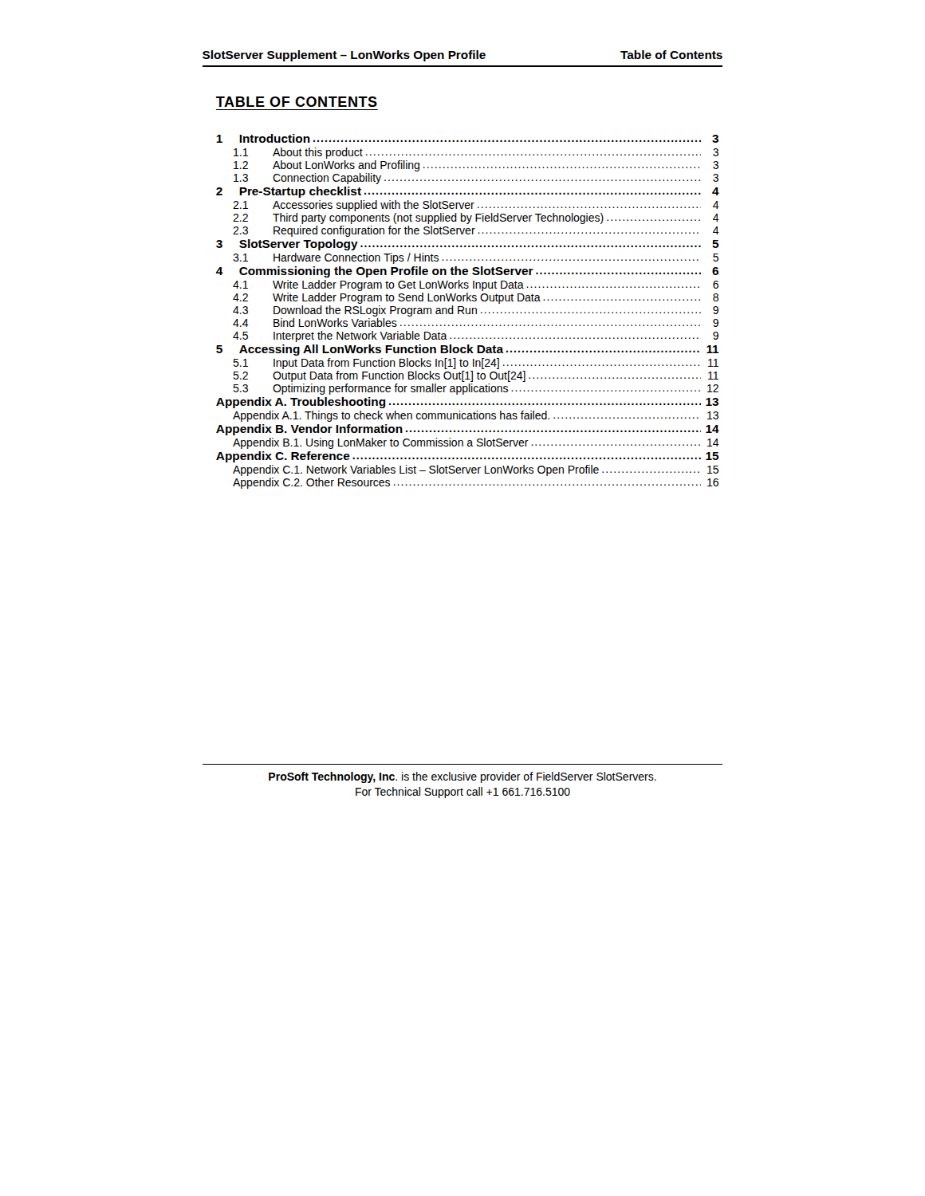SlotServer Supplement – LonWorks Open Profile Table of Contents
TABLE OF CONTENTS
1 Introduction ........................................................................................................................................... 3
1.1 About this product ............................................................................................................................................. 3
1.2 About LonWorks and Profiling ......................................................................................................................... 3
1.3 Connection Capability ..................................................................................................................................... 3
2 Pre-Startup checklist ............................................................................................................................. 4
2.1 Accessories supplied with the SlotServer ..................................................................................................... 4
2.2 Third party components (not supplied by FieldServer Technologies) ......................................................... 4
2.3 Required configuration for the SlotServer ..................................................................................................... 4
3 SlotServer Topology .............................................................................................................................. 5
3.1 Hardware Connection Tips / Hints ............................................................................................................. 5
4 Commissioning the Open Profile on the SlotServer ......................................................................................... 6
4.1 Write Ladder Program to Get LonWorks Input Data ..................................................................................... 6
4.2 Write Ladder Program to Send LonWorks Output Data .............................................................................. 8
4.3 Download the RSLogix Program and Run ..................................................................................................... 9
4.4 Bind LonWorks Variables ................................................................................................................................. 9
4.5 Interpret the Network Variable Data ......................................................................................................... 9
5 Accessing All LonWorks Function Block Data .............................................................................................. 11
5.1 Input Data from Function Blocks In[1] to In[24] ......................................................................................... 11
5.2 Output Data from Function Blocks Out[1] to Out[24] ............................................................................... 11
5.3 Optimizing performance for smaller applications ....................................................................................... 12
Appendix A. Troubleshooting .............................................................................................................. 13
Appendix A.1. Things to check when communications has failed. ......................................................................... 13
Appendix B. Vendor Information ......................................................................................................... 14
Appendix B.1. Using LonMaker to Commission a SlotServer ................................................................................. 14
Appendix C. Reference ......................................................................................................................... 15
Appendix C.1. Network Variables List – SlotServer LonWorks Open Profile ......................................................... 15
Appendix C.2. Other Resources ............................................................................................................................. 16
ProSoft Technology, Inc. is the exclusive provider of FieldServer SlotServers.
For Technical Support call +1 661.716.5100